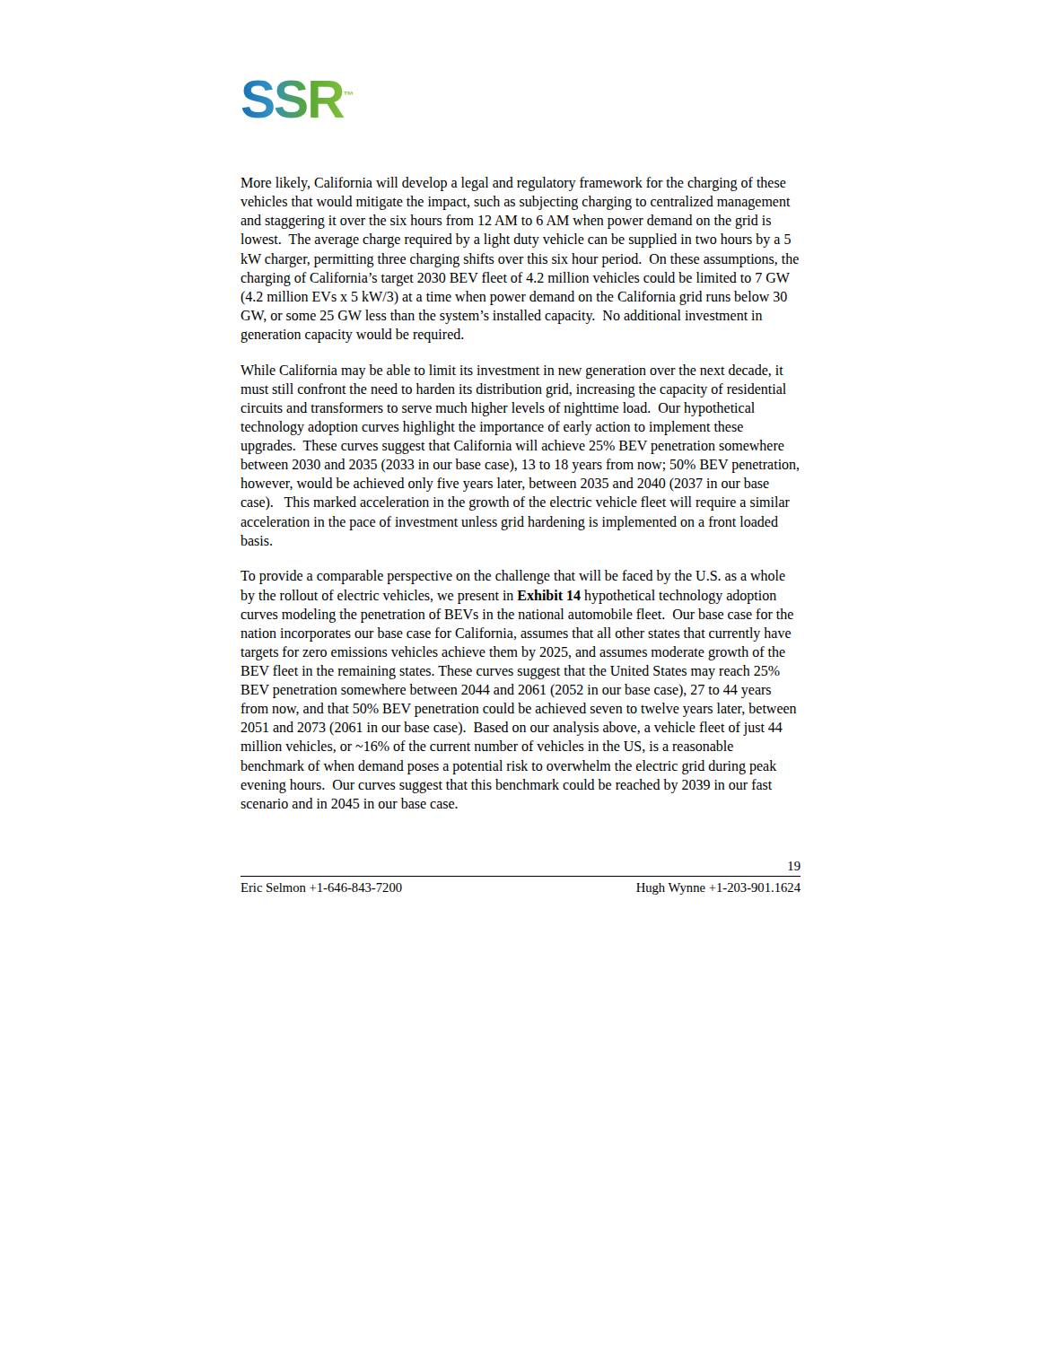SSR™
More likely, California will develop a legal and regulatory framework for the charging of these vehicles that would mitigate the impact, such as subjecting charging to centralized management and staggering it over the six hours from 12 AM to 6 AM when power demand on the grid is lowest. The average charge required by a light duty vehicle can be supplied in two hours by a 5 kW charger, permitting three charging shifts over this six hour period. On these assumptions, the charging of California’s target 2030 BEV fleet of 4.2 million vehicles could be limited to 7 GW (4.2 million EVs x 5 kW/3) at a time when power demand on the California grid runs below 30 GW, or some 25 GW less than the system’s installed capacity. No additional investment in generation capacity would be required.
While California may be able to limit its investment in new generation over the next decade, it must still confront the need to harden its distribution grid, increasing the capacity of residential circuits and transformers to serve much higher levels of nighttime load. Our hypothetical technology adoption curves highlight the importance of early action to implement these upgrades. These curves suggest that California will achieve 25% BEV penetration somewhere between 2030 and 2035 (2033 in our base case), 13 to 18 years from now; 50% BEV penetration, however, would be achieved only five years later, between 2035 and 2040 (2037 in our base case). This marked acceleration in the growth of the electric vehicle fleet will require a similar acceleration in the pace of investment unless grid hardening is implemented on a front loaded basis.
To provide a comparable perspective on the challenge that will be faced by the U.S. as a whole by the rollout of electric vehicles, we present in Exhibit 14 hypothetical technology adoption curves modeling the penetration of BEVs in the national automobile fleet. Our base case for the nation incorporates our base case for California, assumes that all other states that currently have targets for zero emissions vehicles achieve them by 2025, and assumes moderate growth of the BEV fleet in the remaining states. These curves suggest that the United States may reach 25% BEV penetration somewhere between 2044 and 2061 (2052 in our base case), 27 to 44 years from now, and that 50% BEV penetration could be achieved seven to twelve years later, between 2051 and 2073 (2061 in our base case). Based on our analysis above, a vehicle fleet of just 44 million vehicles, or ~16% of the current number of vehicles in the US, is a reasonable benchmark of when demand poses a potential risk to overwhelm the electric grid during peak evening hours. Our curves suggest that this benchmark could be reached by 2039 in our fast scenario and in 2045 in our base case.
19
Eric Selmon +1-646-843-7200 Hugh Wynne +1-203-901.1624